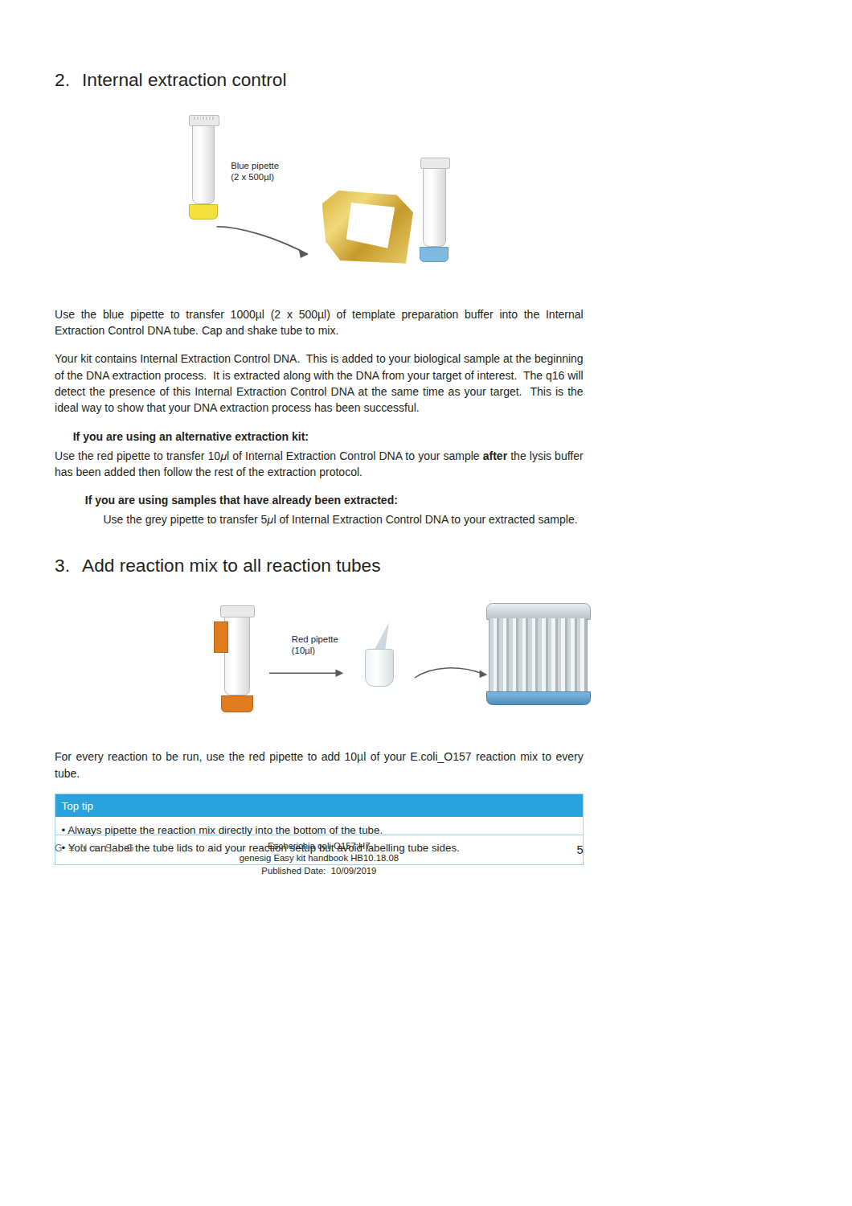2. Internal extraction control
Blue pipette
(2 x 500µl)
Use the blue pipette to transfer 1000µl (2 x 500µl) of template preparation buffer into the Internal Extraction Control DNA tube. Cap and shake tube to mix.
Your kit contains Internal Extraction Control DNA. This is added to your biological sample at the beginning of the DNA extraction process. It is extracted along with the DNA from your target of interest. The q16 will detect the presence of this Internal Extraction Control DNA at the same time as your target. This is the ideal way to show that your DNA extraction process has been successful.
If you are using an alternative extraction kit:
Use the red pipette to transfer 10𝜇l of Internal Extraction Control DNA to your sample after the lysis buffer has been added then follow the rest of the extraction protocol.
If you are using samples that have already been extracted:
Use the grey pipette to transfer 5𝜇l of Internal Extraction Control DNA to your extracted sample.
3. Add reaction mix to all reaction tubes
Red pipette
(10µl)
For every reaction to be run, use the red pipette to add 10µl of your E.coli_O157 reaction mix to every tube.
Top tip
• Always pipette the reaction mix directly into the bottom of the tube.
• You can label the tube lids to aid your reaction setup but avoid labelling tube sides.
G ≡ N ≡ S I G
Escherichia coli O157:H7
genesig Easy kit handbook HB10.18.08
Published Date: 10/09/2019
5